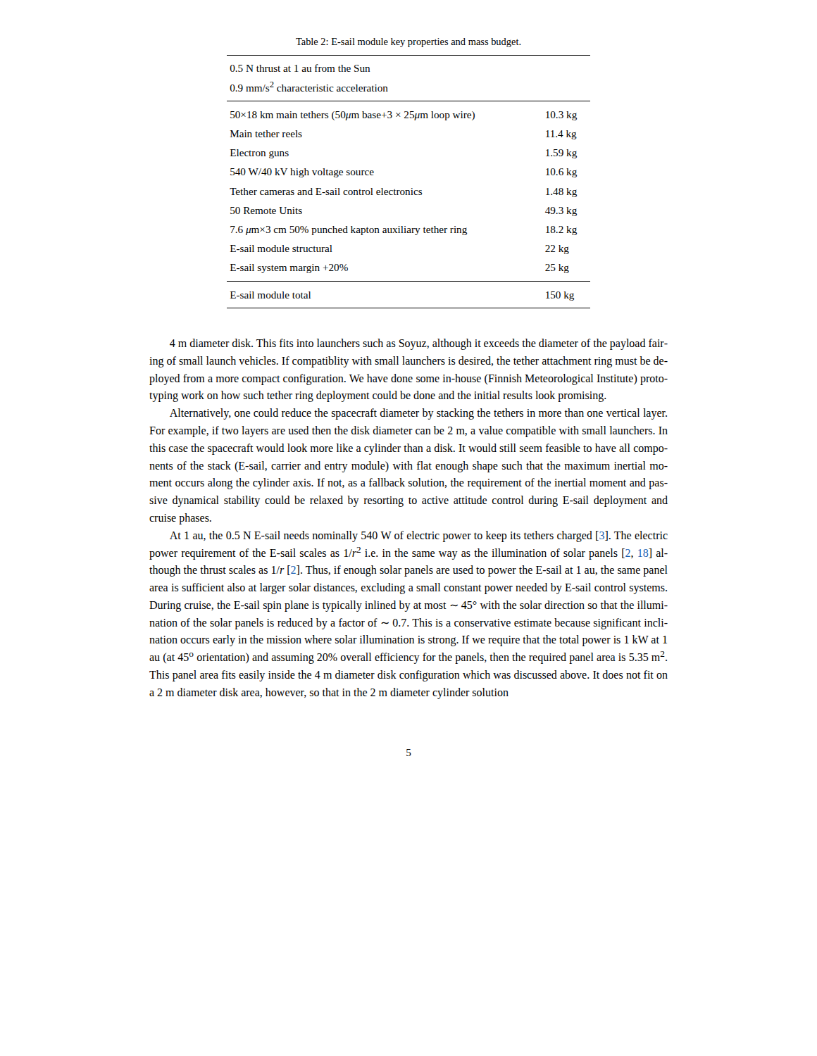Table 2: E-sail module key properties and mass budget.
| 0.5 N thrust at 1 au from the Sun | |
| 0.9 mm/s 2 characteristic acceleration | |
| 50×18 km main tethers (50 μ m base+3 × 25 μ m loop wire) | 10.3 kg |
| Main tether reels | 11.4 kg |
| Electron guns | 1.59 kg |
| 540 W/40 kV high voltage source | 10.6 kg |
| Tether cameras and E-sail control electronics | 1.48 kg |
| 50 Remote Units | 49.3 kg |
| 7.6 μ m×3 cm 50% punched kapton auxiliary tether ring | 18.2 kg |
| E-sail module structural | 22 kg |
| E-sail system margin +20% | 25 kg |
| E-sail module total | 150 kg |
4 m diameter disk. This fits into launchers such as Soyuz, although it exceeds the diameter of the payload fairing of small launch vehicles. If compatiblity with small launchers is desired, the tether attachment ring must be deployed from a more compact configuration. We have done some in-house (Finnish Meteorological Institute) prototyping work on how such tether ring deployment could be done and the initial results look promising.
Alternatively, one could reduce the spacecraft diameter by stacking the tethers in more than one vertical layer. For example, if two layers are used then the disk diameter can be 2 m, a value compatible with small launchers. In this case the spacecraft would look more like a cylinder than a disk. It would still seem feasible to have all components of the stack (E-sail, carrier and entry module) with flat enough shape such that the maximum inertial moment occurs along the cylinder axis. If not, as a fallback solution, the requirement of the inertial moment and passive dynamical stability could be relaxed by resorting to active attitude control during E-sail deployment and cruise phases.
At 1 au, the 0.5 N E-sail needs nominally 540 W of electric power to keep its tethers charged [3]. The electric power requirement of the E-sail scales as 1/r2 i.e. in the same way as the illumination of solar panels [2, 18] although the thrust scales as 1/r [2]. Thus, if enough solar panels are used to power the E-sail at 1 au, the same panel area is sufficient also at larger solar distances, excluding a small constant power needed by E-sail control systems. During cruise, the E-sail spin plane is typically inlined by at most ∼ 45° with the solar direction so that the illumination of the solar panels is reduced by a factor of ∼ 0.7. This is a conservative estimate because significant inclination occurs early in the mission where solar illumination is strong. If we require that the total power is 1 kW at 1 au (at 45o orientation) and assuming 20% overall efficiency for the panels, then the required panel area is 5.35 m2. This panel area fits easily inside the 4 m diameter disk configuration which was discussed above. It does not fit on a 2 m diameter disk area, however, so that in the 2 m diameter cylinder solution
5